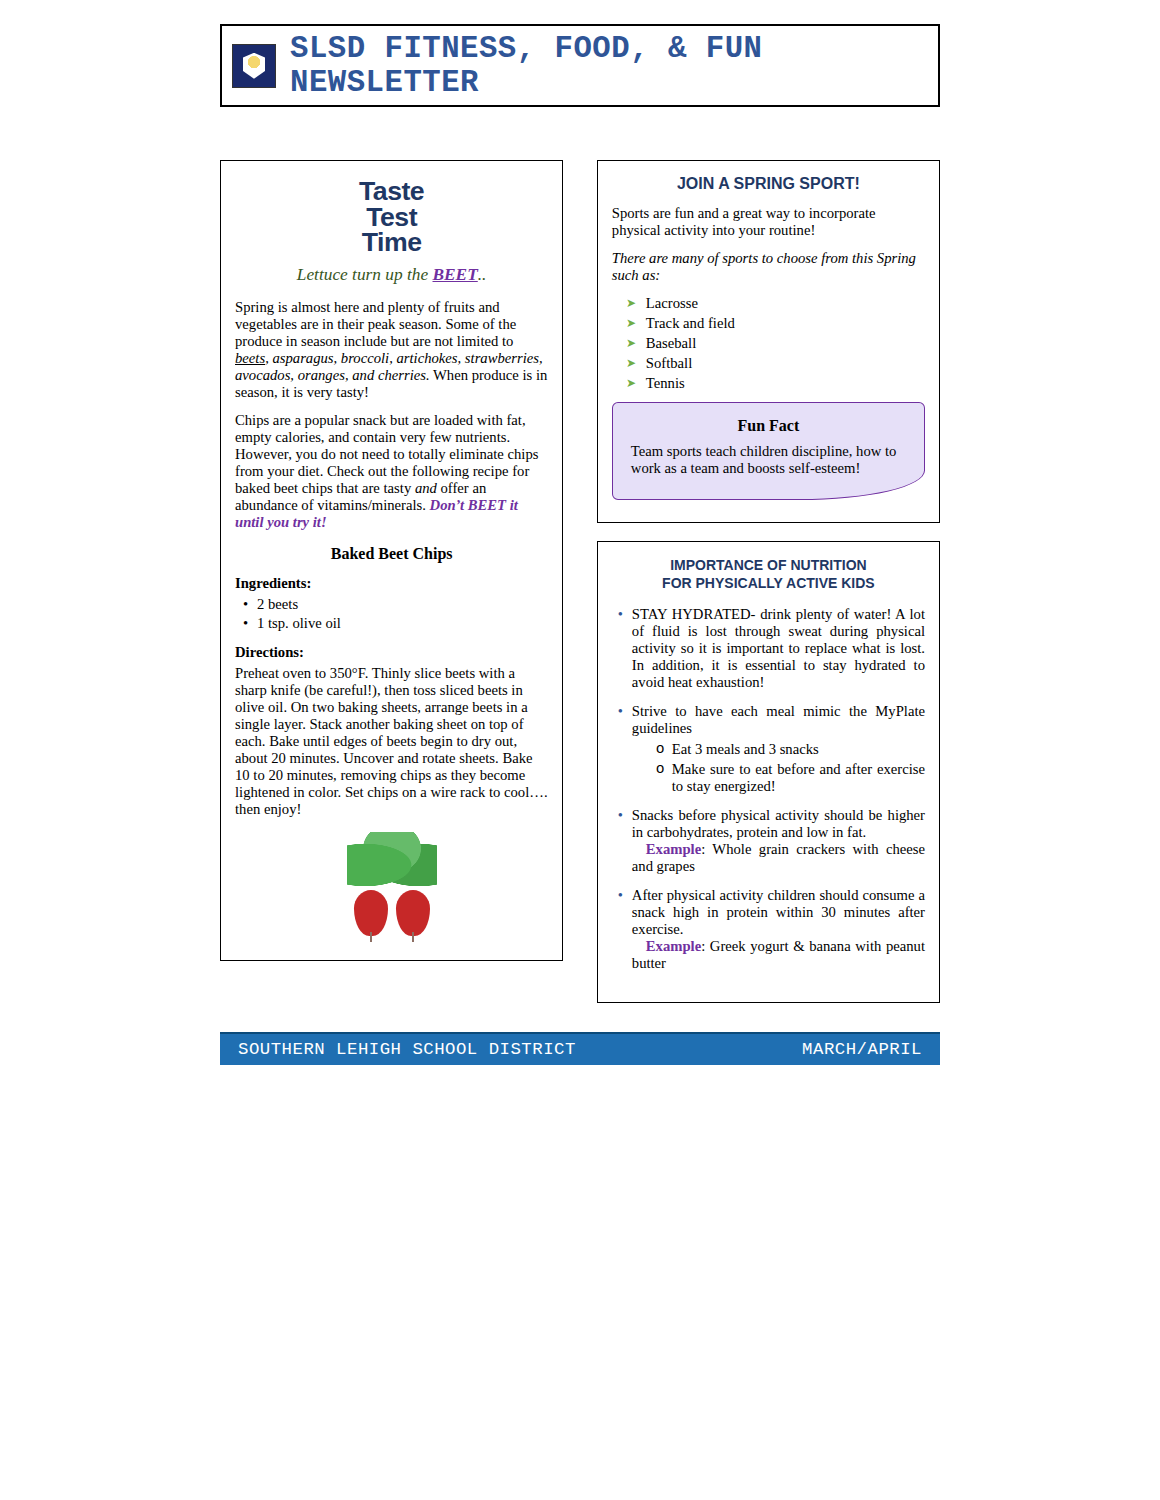SLSD FITNESS, FOOD, & FUN NEWSLETTER
Taste Test Time
Lettuce turn up the BEET..
Spring is almost here and plenty of fruits and vegetables are in their peak season. Some of the produce in season include but are not limited to beets, asparagus, broccoli, artichokes, strawberries, avocados, oranges, and cherries. When produce is in season, it is very tasty!
Chips are a popular snack but are loaded with fat, empty calories, and contain very few nutrients. However, you do not need to totally eliminate chips from your diet. Check out the following recipe for baked beet chips that are tasty and offer an abundance of vitamins/minerals. Don’t BEET it until you try it!
Baked Beet Chips
Ingredients:
2 beets
1 tsp. olive oil
Directions:
Preheat oven to 350°F. Thinly slice beets with a sharp knife (be careful!), then toss sliced beets in olive oil. On two baking sheets, arrange beets in a single layer. Stack another baking sheet on top of each. Bake until edges of beets begin to dry out, about 20 minutes. Uncover and rotate sheets. Bake 10 to 20 minutes, removing chips as they become lightened in color. Set chips on a wire rack to cool…. then enjoy!
JOIN A SPRING SPORT!
Sports are fun and a great way to incorporate physical activity into your routine!
There are many of sports to choose from this Spring such as:
Lacrosse
Track and field
Baseball
Softball
Tennis
Fun Fact
Team sports teach children discipline, how to work as a team and boosts self-esteem!
IMPORTANCE OF NUTRITION
FOR PHYSICALLY ACTIVE KIDS
STAY HYDRATED- drink plenty of water! A lot of fluid is lost through sweat during physical activity so it is important to replace what is lost. In addition, it is essential to stay hydrated to avoid heat exhaustion!
Strive to have each meal mimic the MyPlate guidelines
Eat 3 meals and 3 snacks
Make sure to eat before and after exercise to stay energized!
Snacks before physical activity should be higher in carbohydrates, protein and low in fat.
Example: Whole grain crackers with cheese and grapes
After physical activity children should consume a snack high in protein within 30 minutes after exercise.
Example: Greek yogurt & banana with peanut butter
SOUTHERN LEHIGH SCHOOL DISTRICT
MARCH/APRIL